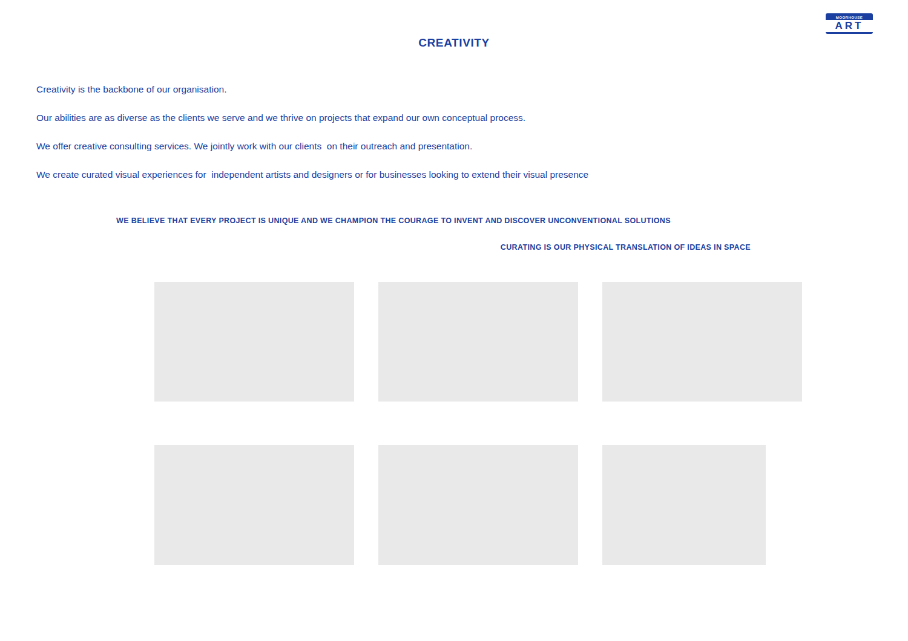Moorhouse Art
CREATIVITY
Creativity is the backbone of our organisation.
Our abilities are as diverse as the clients we serve and we thrive on projects that expand our own conceptual process.
We offer creative consulting services. We jointly work with our clients on their outreach and presentation.
We create curated visual experiences for independent artists and designers or for businesses looking to extend their visual presence
We believe that every project is unique and we champion the courage to invent and discover unconventional solutions
Curating is our physical translation of ideas in space